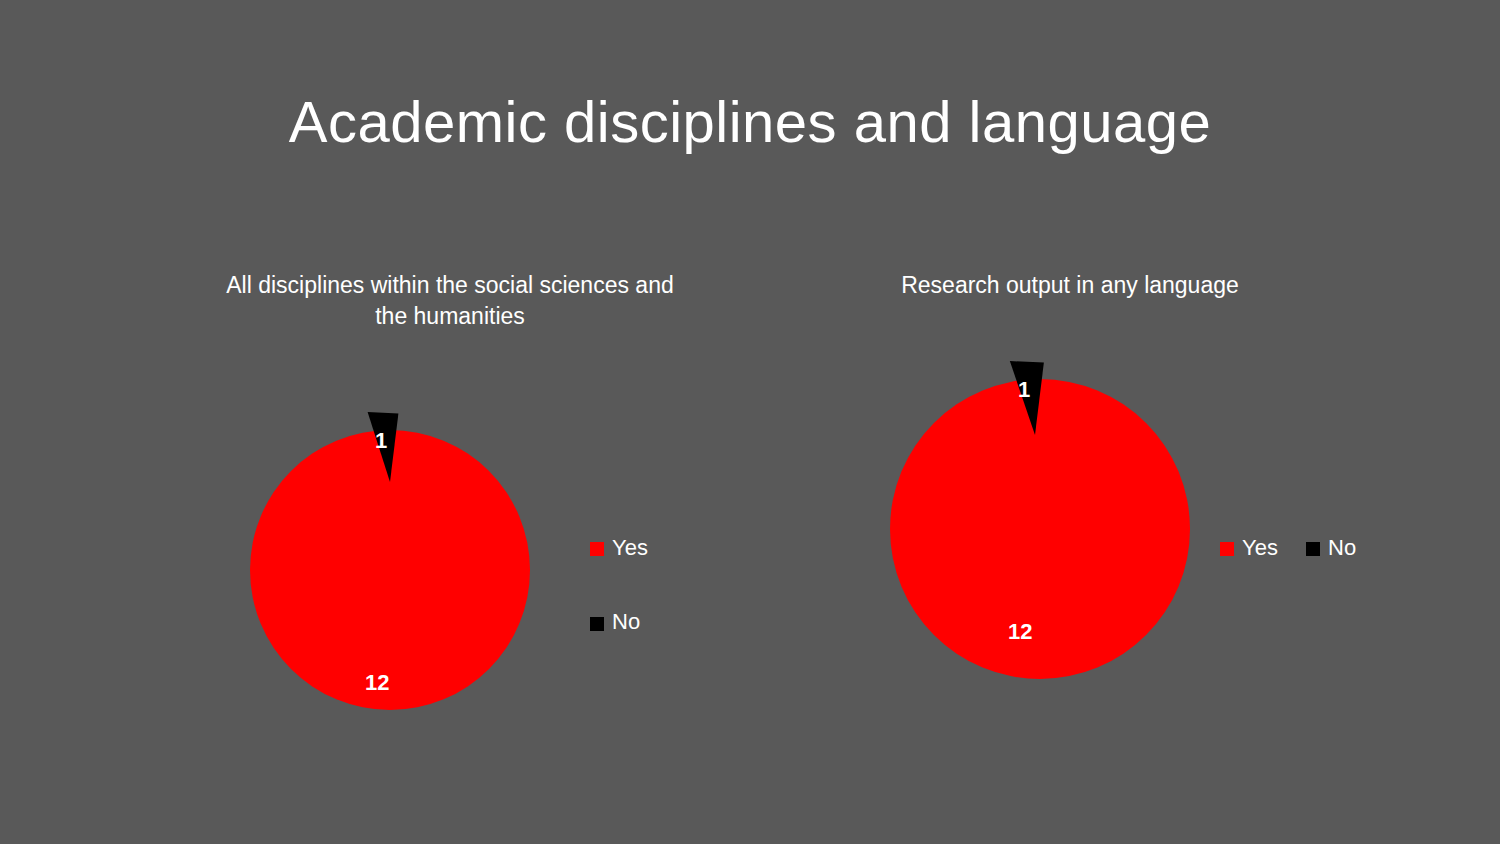Academic disciplines and language
All disciplines within the social sciences and the humanities
1
12
Yes
No
Research output in any language
1
12
Yes No